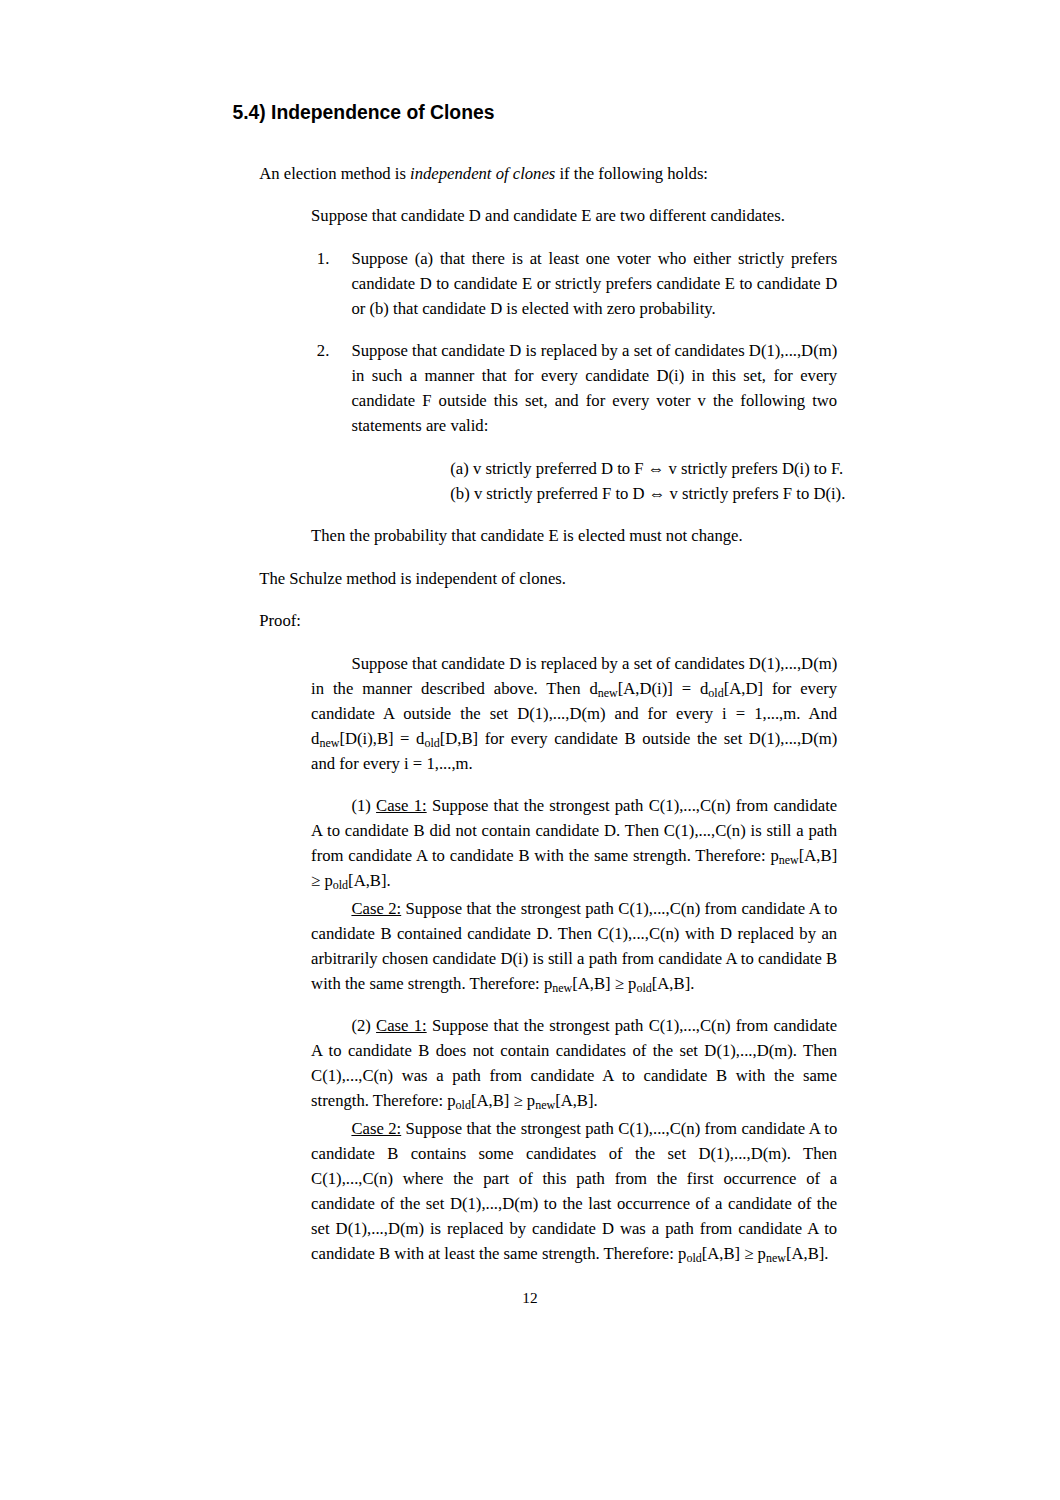5.4) Independence of Clones
An election method is independent of clones if the following holds:
Suppose that candidate D and candidate E are two different candidates.
Suppose (a) that there is at least one voter who either strictly prefers candidate D to candidate E or strictly prefers candidate E to candidate D or (b) that candidate D is elected with zero probability.
Suppose that candidate D is replaced by a set of candidates D(1),...,D(m) in such a manner that for every candidate D(i) in this set, for every candidate F outside this set, and for every voter v the following two statements are valid:
(a) v strictly preferred D to F ⇔ v strictly prefers D(i) to F.
(b) v strictly preferred F to D ⇔ v strictly prefers F to D(i).
Then the probability that candidate E is elected must not change.
The Schulze method is independent of clones.
Proof:
Suppose that candidate D is replaced by a set of candidates D(1),...,D(m) in the manner described above. Then dnew[A,D(i)] = dold[A,D] for every candidate A outside the set D(1),...,D(m) and for every i = 1,...,m. And dnew[D(i),B] = dold[D,B] for every candidate B outside the set D(1),...,D(m) and for every i = 1,...,m.
(1) Case 1: Suppose that the strongest path C(1),...,C(n) from candidate A to candidate B did not contain candidate D. Then C(1),...,C(n) is still a path from candidate A to candidate B with the same strength. Therefore: pnew[A,B] ≥ pold[A,B].
Case 2: Suppose that the strongest path C(1),...,C(n) from candidate A to candidate B contained candidate D. Then C(1),...,C(n) with D replaced by an arbitrarily chosen candidate D(i) is still a path from candidate A to candidate B with the same strength. Therefore: pnew[A,B] ≥ pold[A,B].
(2) Case 1: Suppose that the strongest path C(1),...,C(n) from candidate A to candidate B does not contain candidates of the set D(1),...,D(m). Then C(1),...,C(n) was a path from candidate A to candidate B with the same strength. Therefore: pold[A,B] ≥ pnew[A,B].
Case 2: Suppose that the strongest path C(1),...,C(n) from candidate A to candidate B contains some candidates of the set D(1),...,D(m). Then C(1),...,C(n) where the part of this path from the first occurrence of a candidate of the set D(1),...,D(m) to the last occurrence of a candidate of the set D(1),...,D(m) is replaced by candidate D was a path from candidate A to candidate B with at least the same strength. Therefore: pold[A,B] ≥ pnew[A,B].
12